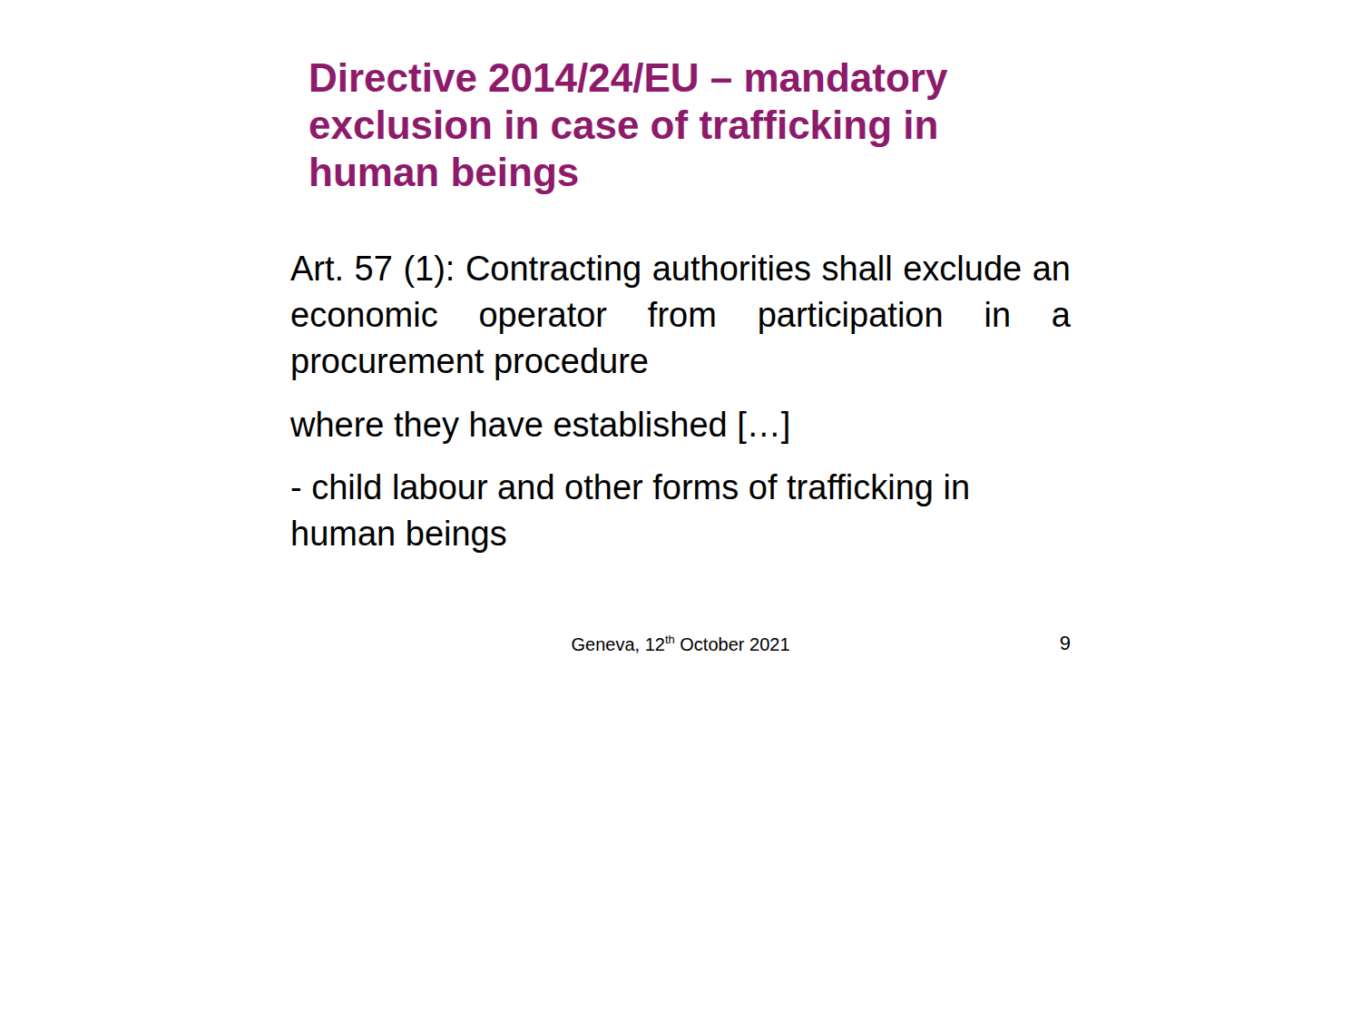Directive 2014/24/EU – mandatory exclusion in case of trafficking in human beings
Art. 57 (1): Contracting authorities shall exclude an economic operator from participation in a procurement procedure
where they have established […]
- child labour and other forms of trafficking in human beings
Geneva, 12th October 2021
9